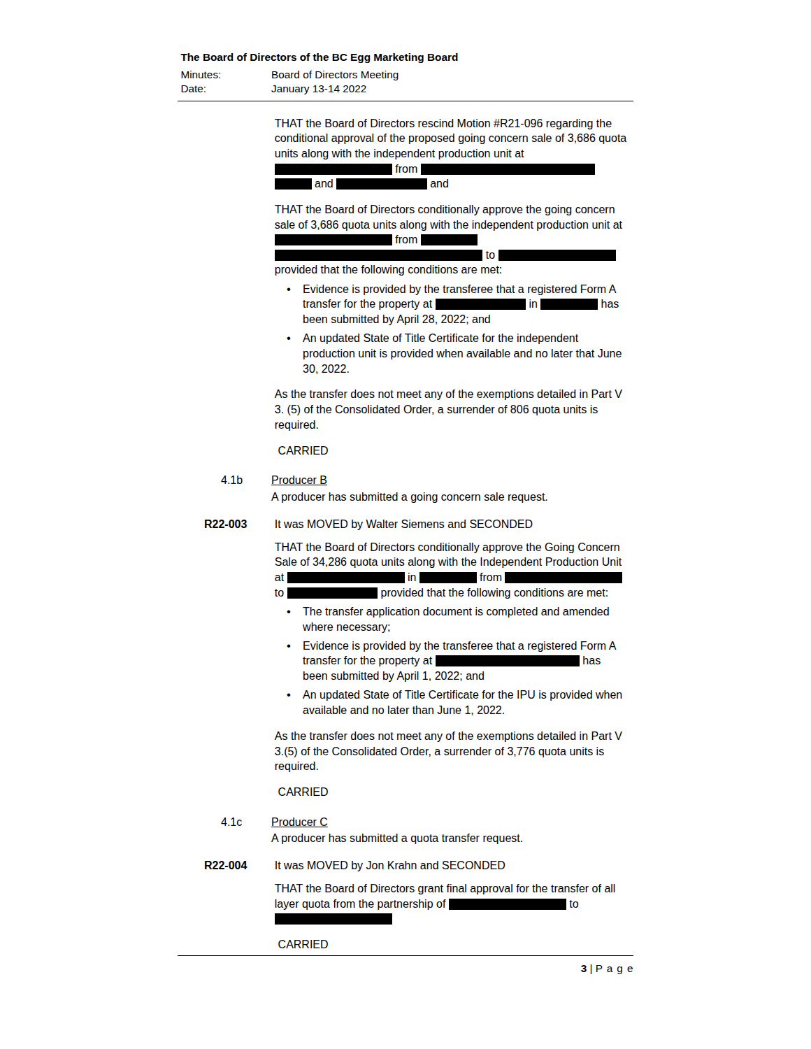The Board of Directors of the BC Egg Marketing Board
| Minutes: | Board of Directors Meeting |
| Date: | January 13-14 2022 |
THAT the Board of Directors rescind Motion #R21-096 regarding the conditional approval of the proposed going concern sale of 3,686 quota units along with the independent production unit at from and and
THAT the Board of Directors conditionally approve the going concern sale of 3,686 quota units along with the independent production unit at from to provided that the following conditions are met:
Evidence is provided by the transferee that a registered Form A transfer for the property at in has been submitted by April 28, 2022; and
An updated State of Title Certificate for the independent production unit is provided when available and no later that June 30, 2022.
As the transfer does not meet any of the exemptions detailed in Part V 3. (5) of the Consolidated Order, a surrender of 806 quota units is required.
CARRIED
4.1b
Producer B
A producer has submitted a going concern sale request.
R22-003
It was MOVED by Walter Siemens and SECONDED
THAT the Board of Directors conditionally approve the Going Concern Sale of 34,286 quota units along with the Independent Production Unit at in from to provided that the following conditions are met:
The transfer application document is completed and amended where necessary;
Evidence is provided by the transferee that a registered Form A transfer for the property at has been submitted by April 1, 2022; and
An updated State of Title Certificate for the IPU is provided when available and no later than June 1, 2022.
As the transfer does not meet any of the exemptions detailed in Part V 3.(5) of the Consolidated Order, a surrender of 3,776 quota units is required.
CARRIED
4.1c
Producer C
A producer has submitted a quota transfer request.
R22-004
It was MOVED by Jon Krahn and SECONDED
THAT the Board of Directors grant final approval for the transfer of all layer quota from the partnership of to
CARRIED
3 | P a g e